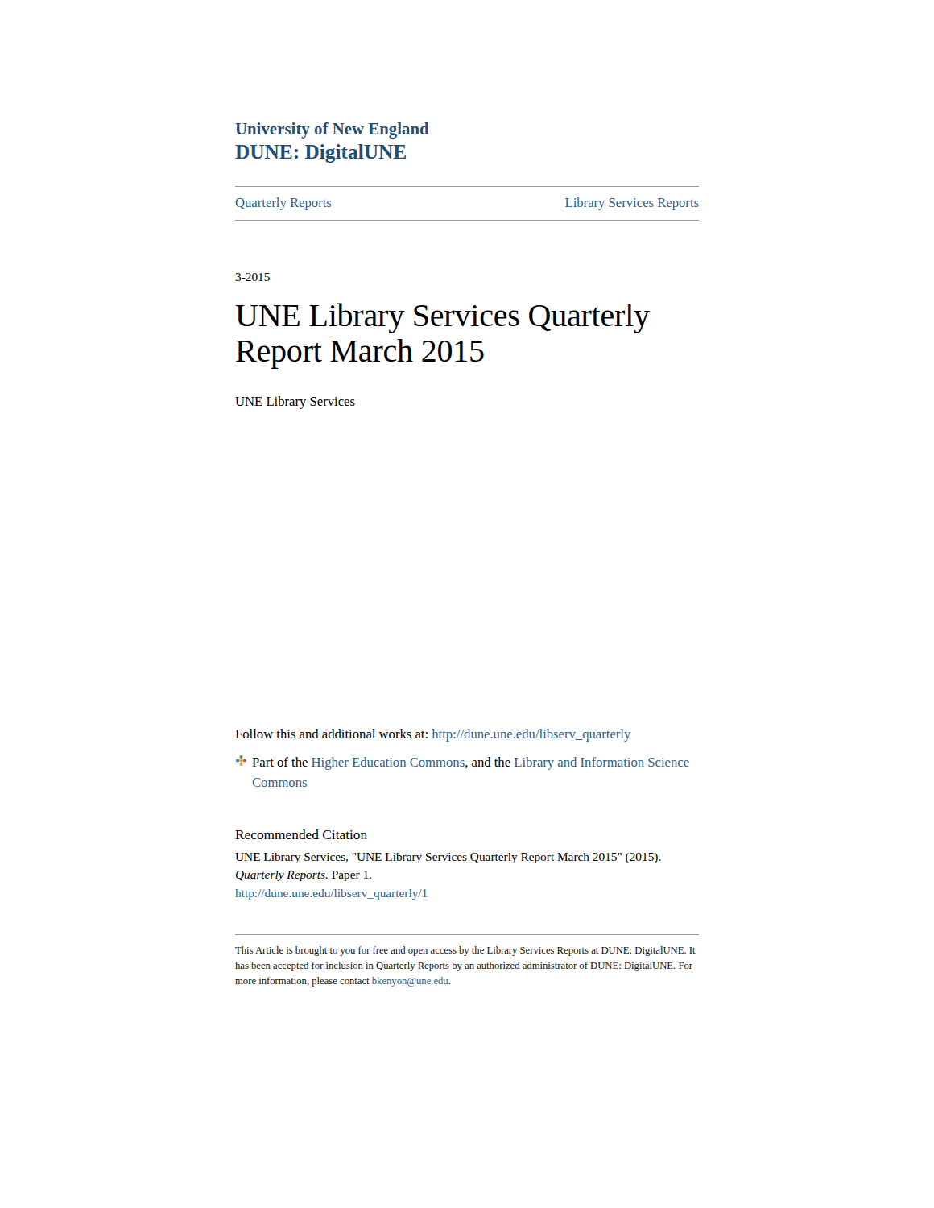University of New England
DUNE: DigitalUNE
Quarterly Reports
Library Services Reports
3-2015
UNE Library Services Quarterly Report March 2015
UNE Library Services
Follow this and additional works at: http://dune.une.edu/libserv_quarterly
Part of the Higher Education Commons, and the Library and Information Science Commons
Recommended Citation
UNE Library Services, "UNE Library Services Quarterly Report March 2015" (2015). Quarterly Reports. Paper 1.
http://dune.une.edu/libserv_quarterly/1
This Article is brought to you for free and open access by the Library Services Reports at DUNE: DigitalUNE. It has been accepted for inclusion in Quarterly Reports by an authorized administrator of DUNE: DigitalUNE. For more information, please contact bkenyon@une.edu.